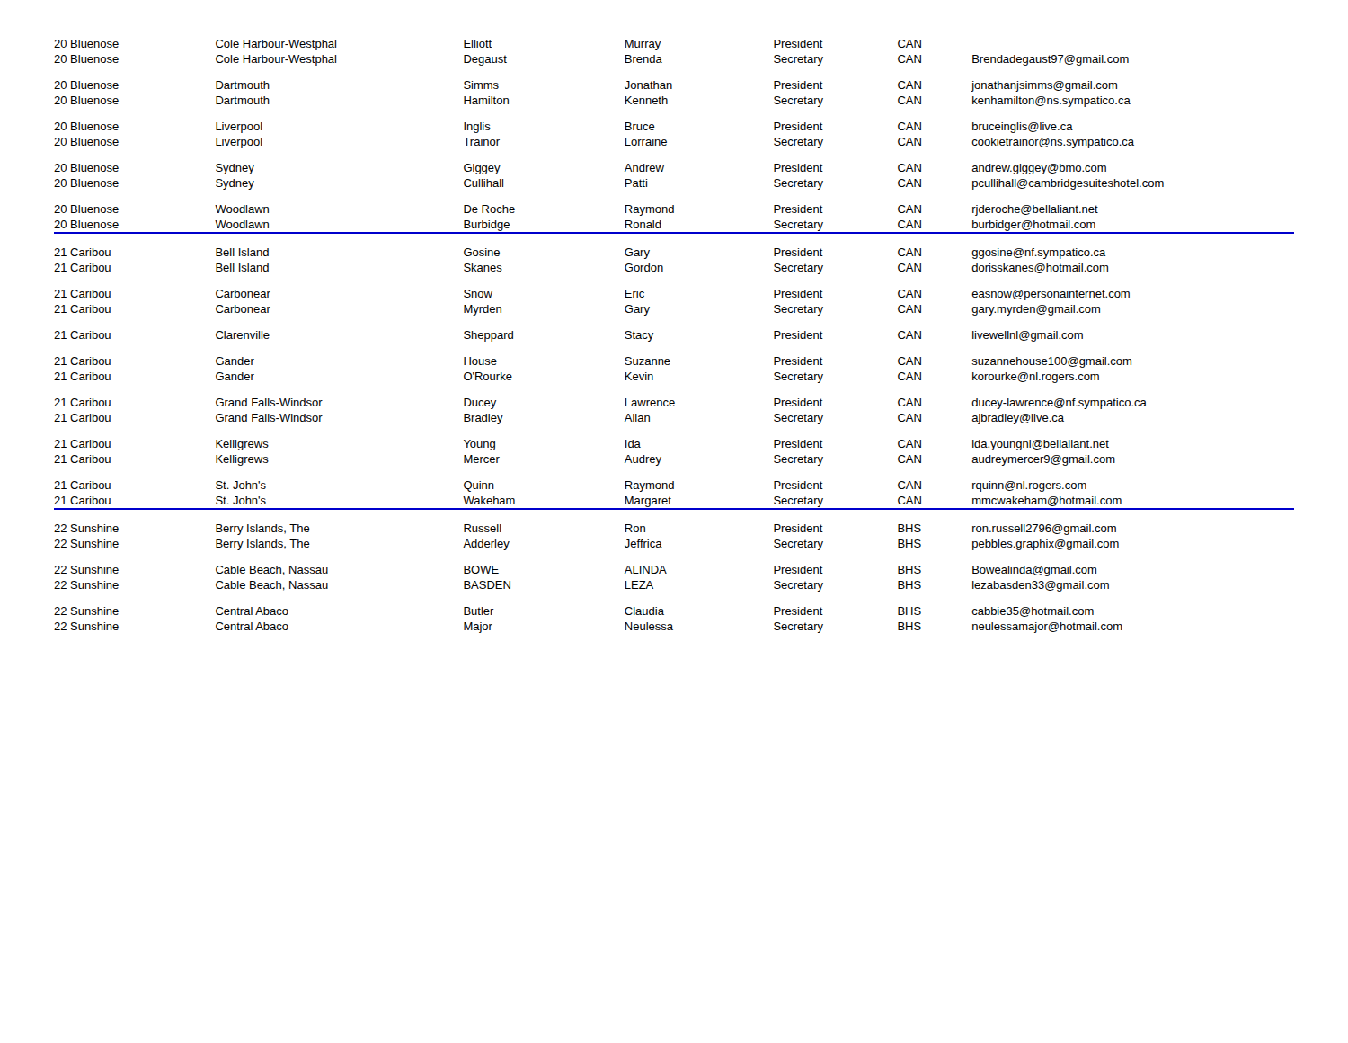| 20 Bluenose | Cole Harbour-Westphal | Elliott | Murray | President | CAN | |
| 20 Bluenose | Cole Harbour-Westphal | Degaust | Brenda | Secretary | CAN | Brendadegaust97@gmail.com |
| 20 Bluenose | Dartmouth | Simms | Jonathan | President | CAN | jonathanjsimms@gmail.com |
| 20 Bluenose | Dartmouth | Hamilton | Kenneth | Secretary | CAN | kenhamilton@ns.sympatico.ca |
| 20 Bluenose | Liverpool | Inglis | Bruce | President | CAN | bruceinglis@live.ca |
| 20 Bluenose | Liverpool | Trainor | Lorraine | Secretary | CAN | cookietrainor@ns.sympatico.ca |
| 20 Bluenose | Sydney | Giggey | Andrew | President | CAN | andrew.giggey@bmo.com |
| 20 Bluenose | Sydney | Cullihall | Patti | Secretary | CAN | pcullihall@cambridgesuiteshotel.com |
| 20 Bluenose | Woodlawn | De Roche | Raymond | President | CAN | rjderoche@bellaliant.net |
| 20 Bluenose | Woodlawn | Burbidge | Ronald | Secretary | CAN | burbidger@hotmail.com |
| 21 Caribou | Bell Island | Gosine | Gary | President | CAN | ggosine@nf.sympatico.ca |
| 21 Caribou | Bell Island | Skanes | Gordon | Secretary | CAN | dorisskanes@hotmail.com |
| 21 Caribou | Carbonear | Snow | Eric | President | CAN | easnow@personainternet.com |
| 21 Caribou | Carbonear | Myrden | Gary | Secretary | CAN | gary.myrden@gmail.com |
| 21 Caribou | Clarenville | Sheppard | Stacy | President | CAN | livewellnl@gmail.com |
| 21 Caribou | Gander | House | Suzanne | President | CAN | suzannehouse100@gmail.com |
| 21 Caribou | Gander | O'Rourke | Kevin | Secretary | CAN | korourke@nl.rogers.com |
| 21 Caribou | Grand Falls-Windsor | Ducey | Lawrence | President | CAN | ducey-lawrence@nf.sympatico.ca |
| 21 Caribou | Grand Falls-Windsor | Bradley | Allan | Secretary | CAN | ajbradley@live.ca |
| 21 Caribou | Kelligrews | Young | Ida | President | CAN | ida.youngnl@bellaliant.net |
| 21 Caribou | Kelligrews | Mercer | Audrey | Secretary | CAN | audreymercer9@gmail.com |
| 21 Caribou | St. John's | Quinn | Raymond | President | CAN | rquinn@nl.rogers.com |
| 21 Caribou | St. John's | Wakeham | Margaret | Secretary | CAN | mmcwakeham@hotmail.com |
| 22 Sunshine | Berry Islands, The | Russell | Ron | President | BHS | ron.russell2796@gmail.com |
| 22 Sunshine | Berry Islands, The | Adderley | Jeffrica | Secretary | BHS | pebbles.graphix@gmail.com |
| 22 Sunshine | Cable Beach, Nassau | BOWE | ALINDA | President | BHS | Bowealinda@gmail.com |
| 22 Sunshine | Cable Beach, Nassau | BASDEN | LEZA | Secretary | BHS | lezabasden33@gmail.com |
| 22 Sunshine | Central Abaco | Butler | Claudia | President | BHS | cabbie35@hotmail.com |
| 22 Sunshine | Central Abaco | Major | Neulessa | Secretary | BHS | neulessamajor@hotmail.com |